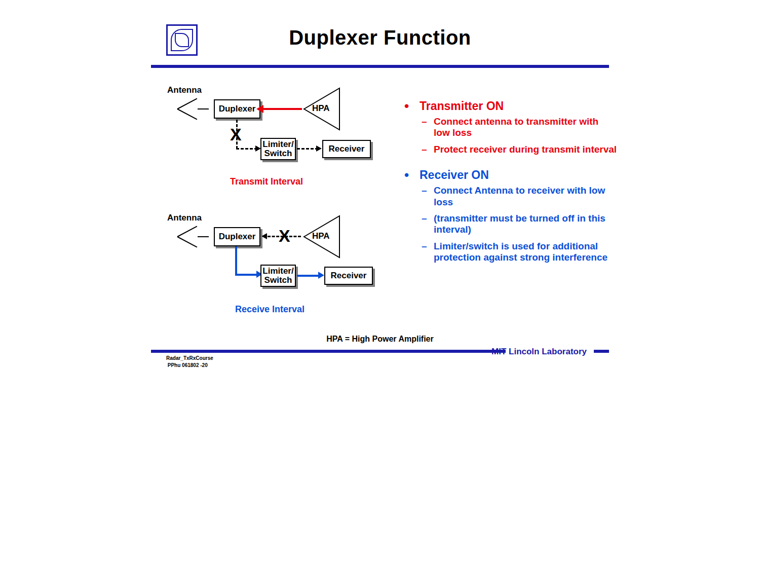Duplexer Function
Antenna
Duplexer
HPA
X
Limiter/
Switch
Receiver
Transmit Interval
Antenna
Duplexer
X
HPA
Limiter/
Switch
Receiver
Receive Interval
Transmitter ON
Connect antenna to transmitter with low loss
Protect receiver during transmit interval
Receiver ON
Connect Antenna to receiver with low loss
(transmitter must be turned off in this interval)
Limiter/switch is used for additional protection against strong interference
HPA = High Power Amplifier
Radar_TxRxCourse
PPhu 061802 -20
MIT Lincoln Laboratory